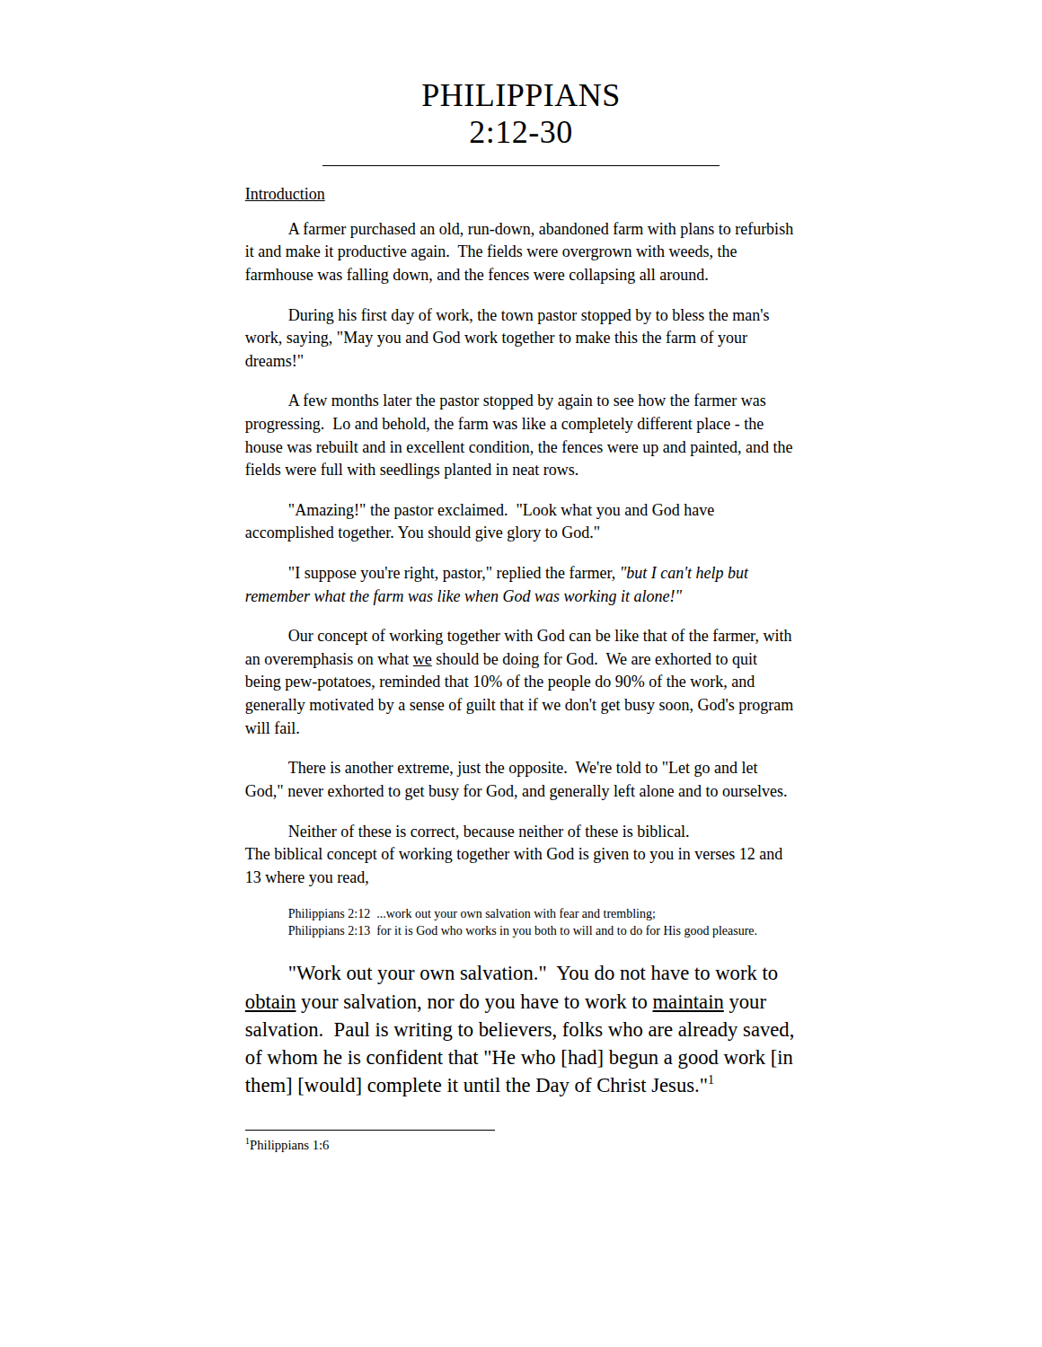PHILIPPIANS2:12-30
Introduction
A farmer purchased an old, run-down, abandoned farm with plans to refurbish it and make it productive again. The fields were overgrown with weeds, the farmhouse was falling down, and the fences were collapsing all around.
During his first day of work, the town pastor stopped by to bless the man's work, saying, "May you and God work together to make this the farm of your dreams!"
A few months later the pastor stopped by again to see how the farmer was progressing. Lo and behold, the farm was like a completely different place - the house was rebuilt and in excellent condition, the fences were up and painted, and the fields were full with seedlings planted in neat rows.
"Amazing!" the pastor exclaimed. "Look what you and God have accomplished together. You should give glory to God."
"I suppose you're right, pastor," replied the farmer, "but I can't help but remember what the farm was like when God was working it alone!"
Our concept of working together with God can be like that of the farmer, with an overemphasis on what we should be doing for God. We are exhorted to quit being pew-potatoes, reminded that 10% of the people do 90% of the work, and generally motivated by a sense of guilt that if we don't get busy soon, God's program will fail.
There is another extreme, just the opposite. We're told to "Let go and let God," never exhorted to get busy for God, and generally left alone and to ourselves.
Neither of these is correct, because neither of these is biblical.
The biblical concept of working together with God is given to you in verses 12 and 13 where you read,
Philippians 2:12 ...work out your own salvation with fear and trembling; Philippians 2:13 for it is God who works in you both to will and to do for His good pleasure.
"Work out your own salvation." You do not have to work to obtain your salvation, nor do you have to work to maintain your salvation. Paul is writing to believers, folks who are already saved, of whom he is confident that "He who [had] begun a good work [in them] [would] complete it until the Day of Christ Jesus."1
1Philippians 1:6